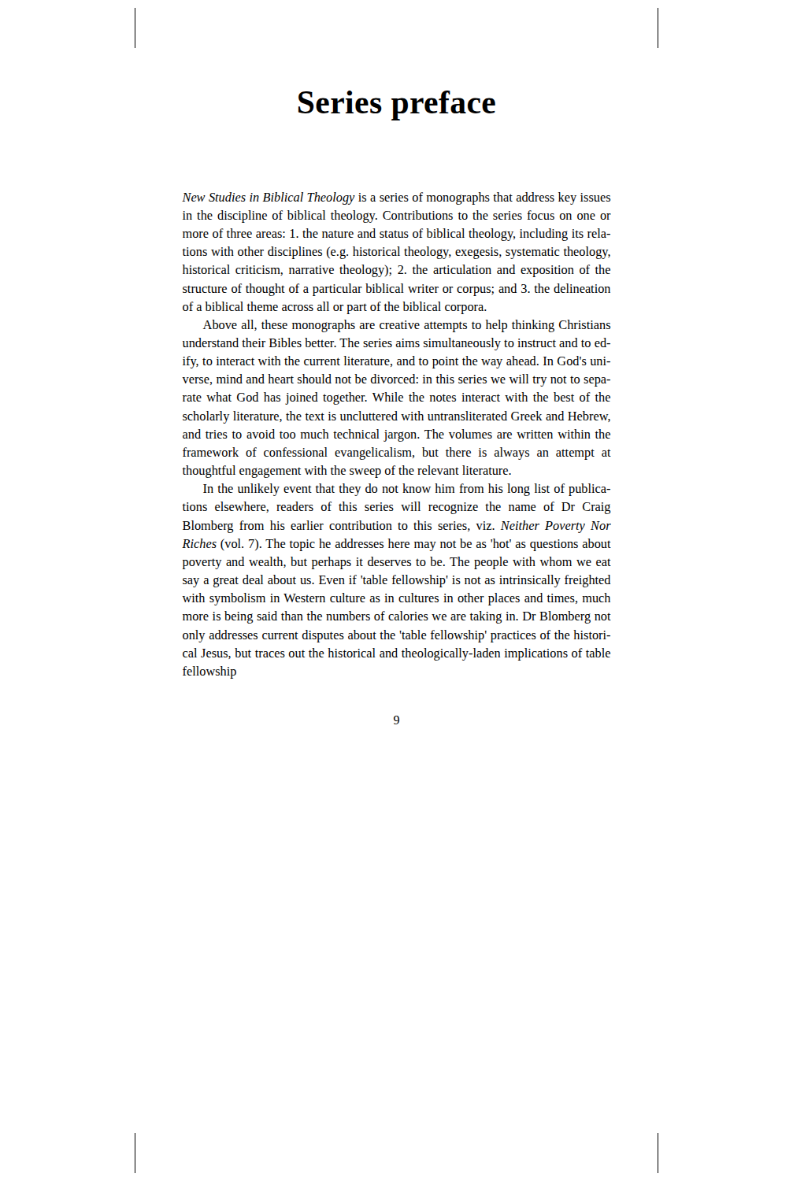Series preface
New Studies in Biblical Theology is a series of monographs that address key issues in the discipline of biblical theology. Contributions to the series focus on one or more of three areas: 1. the nature and status of biblical theology, including its relations with other disciplines (e.g. historical theology, exegesis, systematic theology, historical criticism, narrative theology); 2. the articulation and exposition of the structure of thought of a particular biblical writer or corpus; and 3. the delineation of a biblical theme across all or part of the biblical corpora.
Above all, these monographs are creative attempts to help thinking Christians understand their Bibles better. The series aims simultaneously to instruct and to edify, to interact with the current literature, and to point the way ahead. In God's universe, mind and heart should not be divorced: in this series we will try not to separate what God has joined together. While the notes interact with the best of the scholarly literature, the text is uncluttered with untransliterated Greek and Hebrew, and tries to avoid too much technical jargon. The volumes are written within the framework of confessional evangelicalism, but there is always an attempt at thoughtful engagement with the sweep of the relevant literature.
In the unlikely event that they do not know him from his long list of publications elsewhere, readers of this series will recognize the name of Dr Craig Blomberg from his earlier contribution to this series, viz. Neither Poverty Nor Riches (vol. 7). The topic he addresses here may not be as 'hot' as questions about poverty and wealth, but perhaps it deserves to be. The people with whom we eat say a great deal about us. Even if 'table fellowship' is not as intrinsically freighted with symbolism in Western culture as in cultures in other places and times, much more is being said than the numbers of calories we are taking in. Dr Blomberg not only addresses current disputes about the 'table fellowship' practices of the historical Jesus, but traces out the historical and theologically-laden implications of table fellowship
9